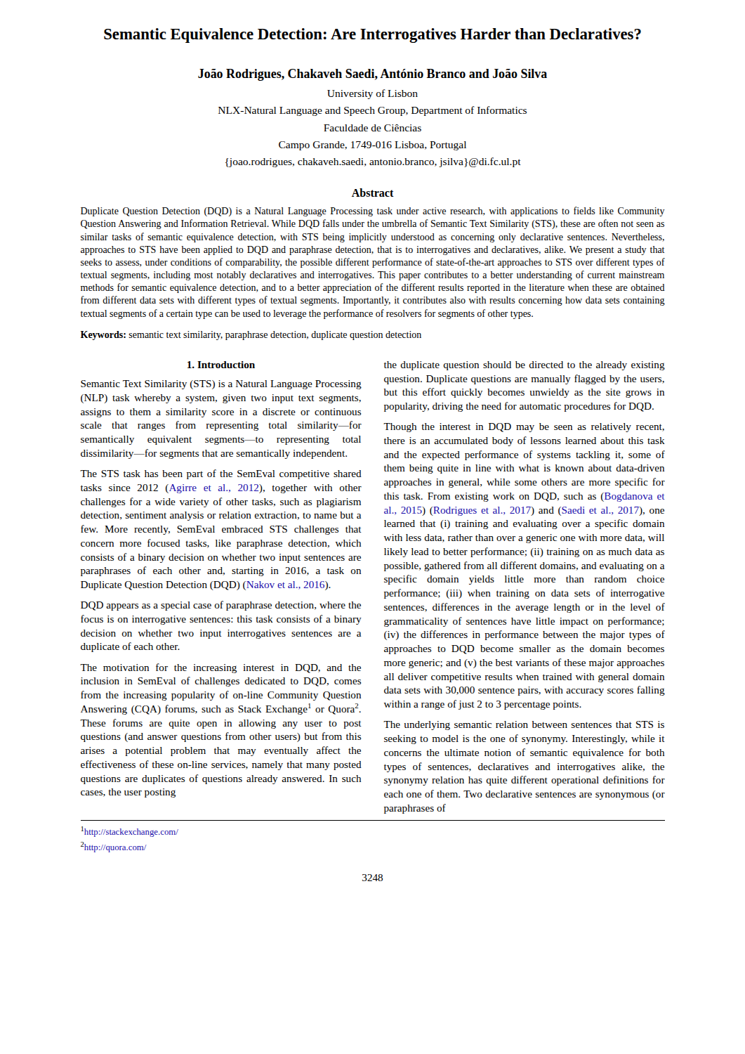Semantic Equivalence Detection: Are Interrogatives Harder than Declaratives?
João Rodrigues, Chakaveh Saedi, António Branco and João Silva
University of Lisbon
NLX-Natural Language and Speech Group, Department of Informatics
Faculdade de Ciências
Campo Grande, 1749-016 Lisboa, Portugal
{joao.rodrigues, chakaveh.saedi, antonio.branco, jsilva}@di.fc.ul.pt
Abstract
Duplicate Question Detection (DQD) is a Natural Language Processing task under active research, with applications to fields like Community Question Answering and Information Retrieval. While DQD falls under the umbrella of Semantic Text Similarity (STS), these are often not seen as similar tasks of semantic equivalence detection, with STS being implicitly understood as concerning only declarative sentences. Nevertheless, approaches to STS have been applied to DQD and paraphrase detection, that is to interrogatives and declaratives, alike. We present a study that seeks to assess, under conditions of comparability, the possible different performance of state-of-the-art approaches to STS over different types of textual segments, including most notably declaratives and interrogatives. This paper contributes to a better understanding of current mainstream methods for semantic equivalence detection, and to a better appreciation of the different results reported in the literature when these are obtained from different data sets with different types of textual segments. Importantly, it contributes also with results concerning how data sets containing textual segments of a certain type can be used to leverage the performance of resolvers for segments of other types.
Keywords: semantic text similarity, paraphrase detection, duplicate question detection
1. Introduction
Semantic Text Similarity (STS) is a Natural Language Processing (NLP) task whereby a system, given two input text segments, assigns to them a similarity score in a discrete or continuous scale that ranges from representing total similarity—for semantically equivalent segments—to representing total dissimilarity—for segments that are semantically independent.
The STS task has been part of the SemEval competitive shared tasks since 2012 (Agirre et al., 2012), together with other challenges for a wide variety of other tasks, such as plagiarism detection, sentiment analysis or relation extraction, to name but a few. More recently, SemEval embraced STS challenges that concern more focused tasks, like paraphrase detection, which consists of a binary decision on whether two input sentences are paraphrases of each other and, starting in 2016, a task on Duplicate Question Detection (DQD) (Nakov et al., 2016).
DQD appears as a special case of paraphrase detection, where the focus is on interrogative sentences: this task consists of a binary decision on whether two input interrogatives sentences are a duplicate of each other.
The motivation for the increasing interest in DQD, and the inclusion in SemEval of challenges dedicated to DQD, comes from the increasing popularity of on-line Community Question Answering (CQA) forums, such as Stack Exchange1 or Quora2. These forums are quite open in allowing any user to post questions (and answer questions from other users) but from this arises a potential problem that may eventually affect the effectiveness of these on-line services, namely that many posted questions are duplicates of questions already answered. In such cases, the user posting
the duplicate question should be directed to the already existing question. Duplicate questions are manually flagged by the users, but this effort quickly becomes unwieldy as the site grows in popularity, driving the need for automatic procedures for DQD.
Though the interest in DQD may be seen as relatively recent, there is an accumulated body of lessons learned about this task and the expected performance of systems tackling it, some of them being quite in line with what is known about data-driven approaches in general, while some others are more specific for this task. From existing work on DQD, such as (Bogdanova et al., 2015) (Rodrigues et al., 2017) and (Saedi et al., 2017), one learned that (i) training and evaluating over a specific domain with less data, rather than over a generic one with more data, will likely lead to better performance; (ii) training on as much data as possible, gathered from all different domains, and evaluating on a specific domain yields little more than random choice performance; (iii) when training on data sets of interrogative sentences, differences in the average length or in the level of grammaticality of sentences have little impact on performance; (iv) the differences in performance between the major types of approaches to DQD become smaller as the domain becomes more generic; and (v) the best variants of these major approaches all deliver competitive results when trained with general domain data sets with 30,000 sentence pairs, with accuracy scores falling within a range of just 2 to 3 percentage points.
The underlying semantic relation between sentences that STS is seeking to model is the one of synonymy. Interestingly, while it concerns the ultimate notion of semantic equivalence for both types of sentences, declaratives and interrogatives alike, the synonymy relation has quite different operational definitions for each one of them. Two declarative sentences are synonymous (or paraphrases of
1http://stackexchange.com/
2http://quora.com/
3248